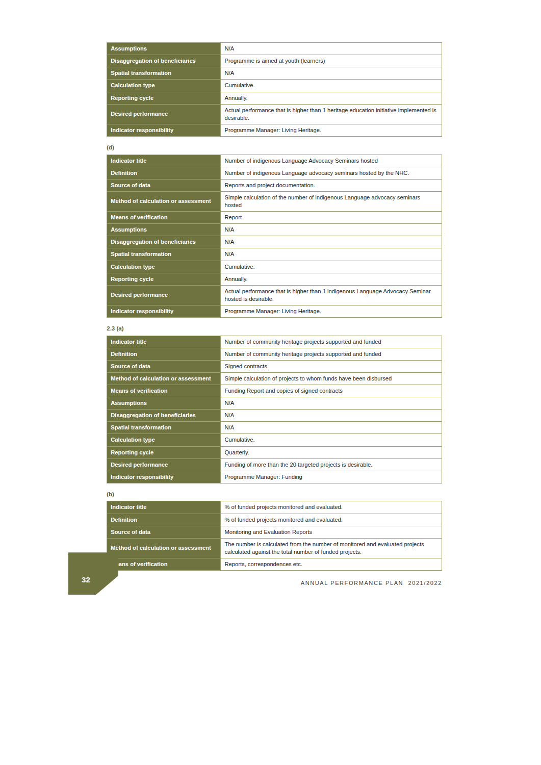| Assumptions | N/A |
| Disaggregation of beneficiaries | Programme is aimed at youth (learners) |
| Spatial transformation | N/A |
| Calculation type | Cumulative. |
| Reporting cycle | Annually. |
| Desired performance | Actual performance that is higher than 1 heritage education initiative implemented is desirable. |
| Indicator responsibility | Programme Manager: Living Heritage. |
(d)
| Indicator title | Number of indigenous Language Advocacy Seminars hosted |
| Definition | Number of indigenous Language advocacy seminars hosted by the NHC. |
| Source of data | Reports and project documentation. |
| Method of calculation or assessment | Simple calculation of the number of indigenous Language advocacy seminars hosted |
| Means of verification | Report |
| Assumptions | N/A |
| Disaggregation of beneficiaries | N/A |
| Spatial transformation | N/A |
| Calculation type | Cumulative. |
| Reporting cycle | Annually. |
| Desired performance | Actual performance that is higher than 1 indigenous Language Advocacy Seminar hosted is desirable. |
| Indicator responsibility | Programme Manager: Living Heritage. |
2.3 (a)
| Indicator title | Number of community heritage projects supported and funded |
| Definition | Number of community heritage projects supported and funded |
| Source of data | Signed contracts. |
| Method of calculation or assessment | Simple calculation of projects to whom funds have been disbursed |
| Means of verification | Funding Report and copies of signed contracts |
| Assumptions | N/A |
| Disaggregation of beneficiaries | N/A |
| Spatial transformation | N/A |
| Calculation type | Cumulative. |
| Reporting cycle | Quarterly. |
| Desired performance | Funding of more than the 20 targeted projects is desirable. |
| Indicator responsibility | Programme Manager: Funding |
(b)
| Indicator title | % of funded projects monitored and evaluated. |
| Definition | % of funded projects monitored and evaluated. |
| Source of data | Monitoring and Evaluation Reports |
| Method of calculation or assessment | The number is calculated from the number of monitored and evaluated projects calculated against the total number of funded projects. |
| Means of verification | Reports, correspondences etc. |
ANNUAL PERFORMANCE PLAN 2021/2022
32